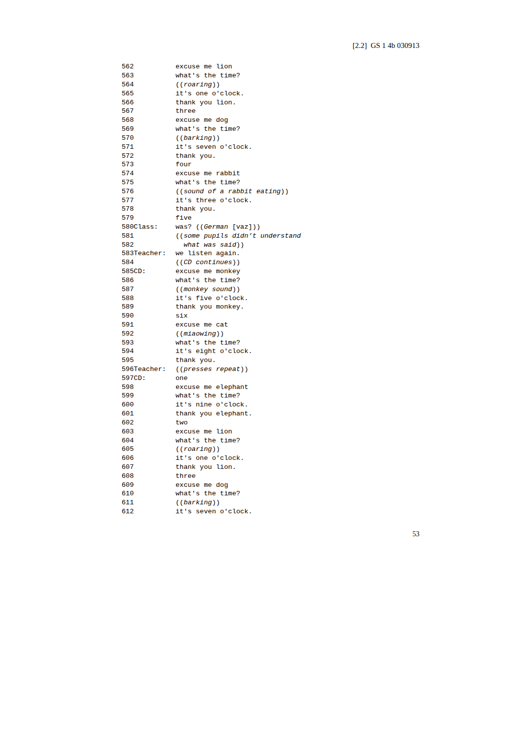[2.2] GS 1 4b 030913
| 562 | | excuse me lion |
| 563 | | what's the time? |
| 564 | | (( roaring )) |
| 565 | | it's one o'clock. |
| 566 | | thank you lion. |
| 567 | | three |
| 568 | | excuse me dog |
| 569 | | what's the time? |
| 570 | | (( barking )) |
| 571 | | it's seven o'clock. |
| 572 | | thank you. |
| 573 | | four |
| 574 | | excuse me rabbit |
| 575 | | what's the time? |
| 576 | | (( sound of a rabbit eating )) |
| 577 | | it's three o'clock. |
| 578 | | thank you. |
| 579 | | five |
| 580 | Class: | was? (( German [vaz])) |
| 581 | | (( some pupils didn’t understand |
| 582 | | what was said )) |
| 583 | Teacher: | we listen again. |
| 584 | | (( CD continues )) |
| 585 | CD: | excuse me monkey |
| 586 | | what's the time? |
| 587 | | (( monkey sound )) |
| 588 | | it's five o'clock. |
| 589 | | thank you monkey. |
| 590 | | six |
| 591 | | excuse me cat |
| 592 | | (( miaowing )) |
| 593 | | what's the time? |
| 594 | | it's eight o'clock. |
| 595 | | thank you. |
| 596 | Teacher: | (( presses repeat )) |
| 597 | CD: | one |
| 598 | | excuse me elephant |
| 599 | | what's the time? |
| 600 | | it's nine o'clock. |
| 601 | | thank you elephant. |
| 602 | | two |
| 603 | | excuse me lion |
| 604 | | what's the time? |
| 605 | | (( roaring )) |
| 606 | | it's one o'clock. |
| 607 | | thank you lion. |
| 608 | | three |
| 609 | | excuse me dog |
| 610 | | what's the time? |
| 611 | | (( barking )) |
| 612 | | it's seven o'clock. |
53